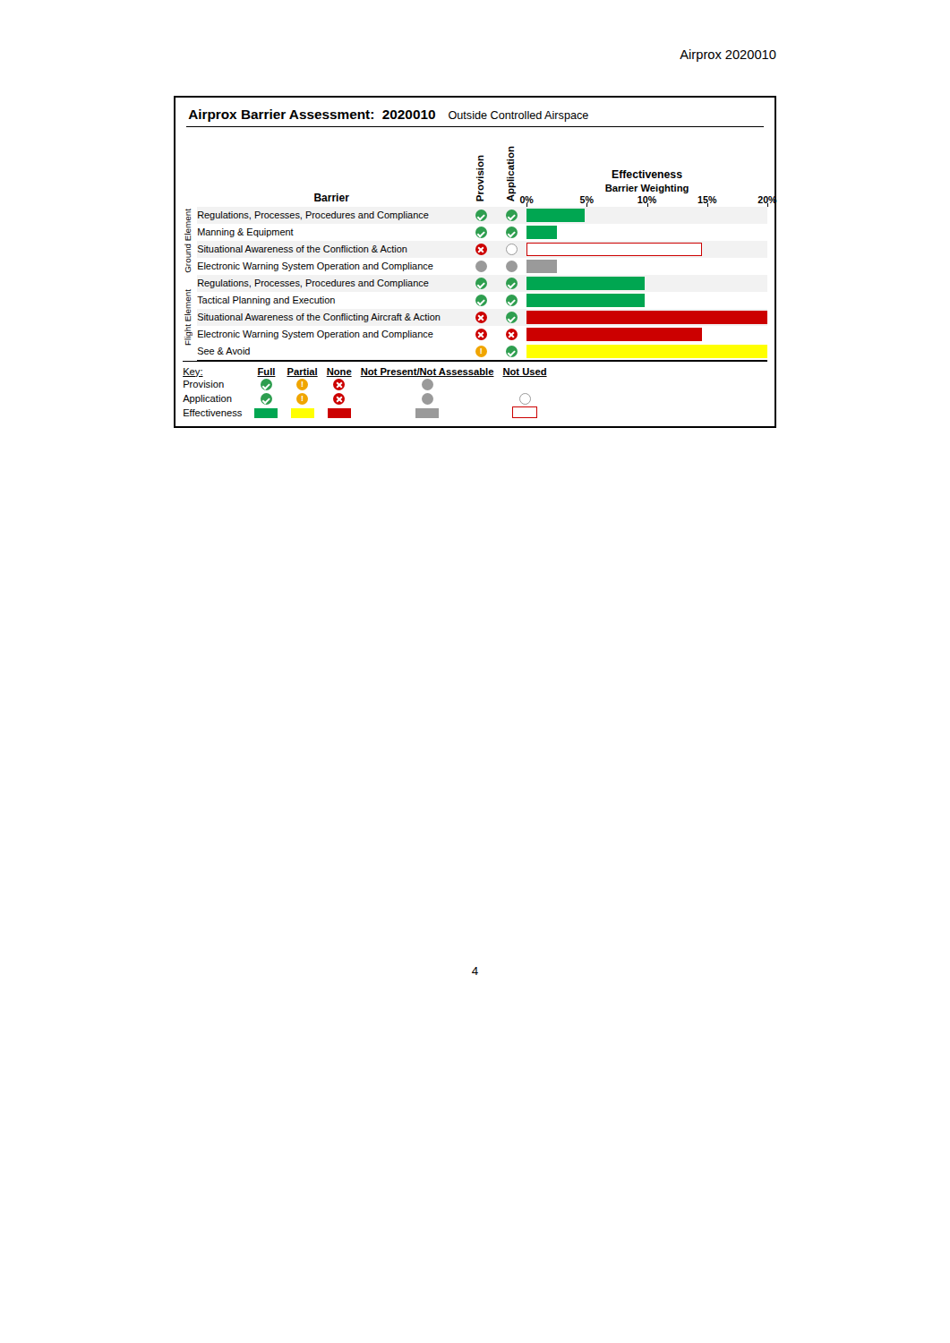Airprox 2020010
Airprox Barrier Assessment: 2020010 Outside Controlled Airspace
| | Barrier | Provision | Application | Effectiveness Barrier Weighting 0% 5% 10% 15% 20% |
| --- | --- | --- | --- | --- |
| Ground Element | Regulations, Processes, Procedures and Compliance | | | |
| Manning & Equipment | | | |
| Situational Awareness of the Confliction & Action | | | |
| Electronic Warning System Operation and Compliance | | | |
| Flight Element | Regulations, Processes, Procedures and Compliance | | | |
| Tactical Planning and Execution | | | |
| Situational Awareness of the Conflicting Aircraft & Action | | | |
| Electronic Warning System Operation and Compliance | | | |
| See & Avoid | | | |
| Key: | Full | Partial | None | Not Present/Not Assessable | Not Used |
| Provision | | | | | |
| Application | | | | | |
| Effectiveness | | | | | |
4